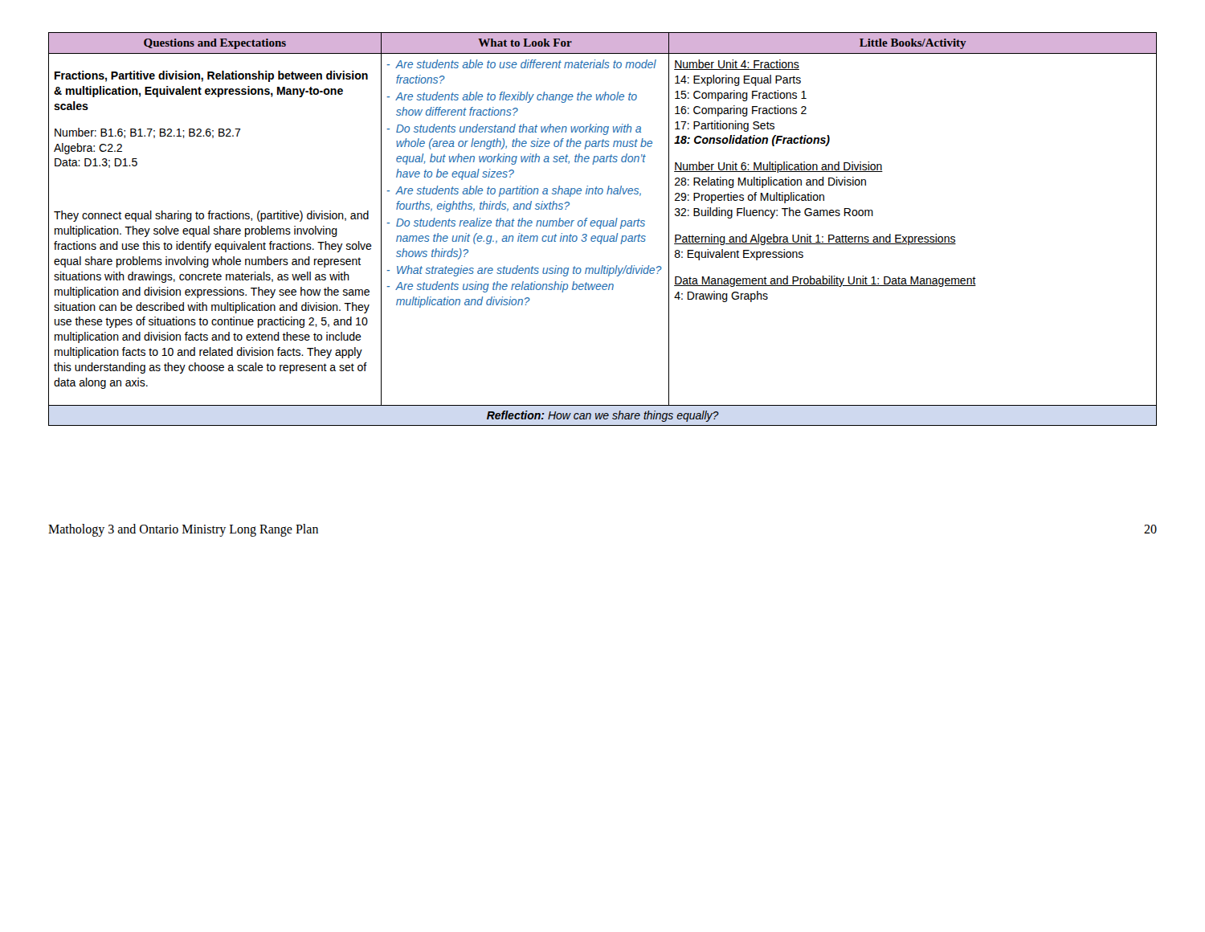| Questions and Expectations | What to Look For | Little Books/Activity |
| --- | --- | --- |
| Fractions, Partitive division, Relationship between division & multiplication, Equivalent expressions, Many-to-one scales Number: B1.6; B1.7; B2.1; B2.6; B2.7 Algebra: C2.2 Data: D1.3; D1.5 They connect equal sharing to fractions, (partitive) division, and multiplication. They solve equal share problems involving fractions and use this to identify equivalent fractions. They solve equal share problems involving whole numbers and represent situations with drawings, concrete materials, as well as with multiplication and division expressions. They see how the same situation can be described with multiplication and division. They use these types of situations to continue practicing 2, 5, and 10 multiplication and division facts and to extend these to include multiplication facts to 10 and related division facts. They apply this understanding as they choose a scale to represent a set of data along an axis. | Are students able to use different materials to model fractions? Are students able to flexibly change the whole to show different fractions? Do students understand that when working with a whole (area or length), the size of the parts must be equal, but when working with a set, the parts don’t have to be equal sizes? Are students able to partition a shape into halves, fourths, eighths, thirds, and sixths? Do students realize that the number of equal parts names the unit (e.g., an item cut into 3 equal parts shows thirds)? What strategies are students using to multiply/divide? Are students using the relationship between multiplication and division? | Number Unit 4: Fractions 14: Exploring Equal Parts 15: Comparing Fractions 1 16: Comparing Fractions 2 17: Partitioning Sets 18: Consolidation (Fractions) Number Unit 6: Multiplication and Division 28: Relating Multiplication and Division 29: Properties of Multiplication 32: Building Fluency: The Games Room Patterning and Algebra Unit 1: Patterns and Expressions 8: Equivalent Expressions Data Management and Probability Unit 1: Data Management 4: Drawing Graphs |
| Reflection: How can we share things equally? |
Mathology 3 and Ontario Ministry Long Range Plan 20